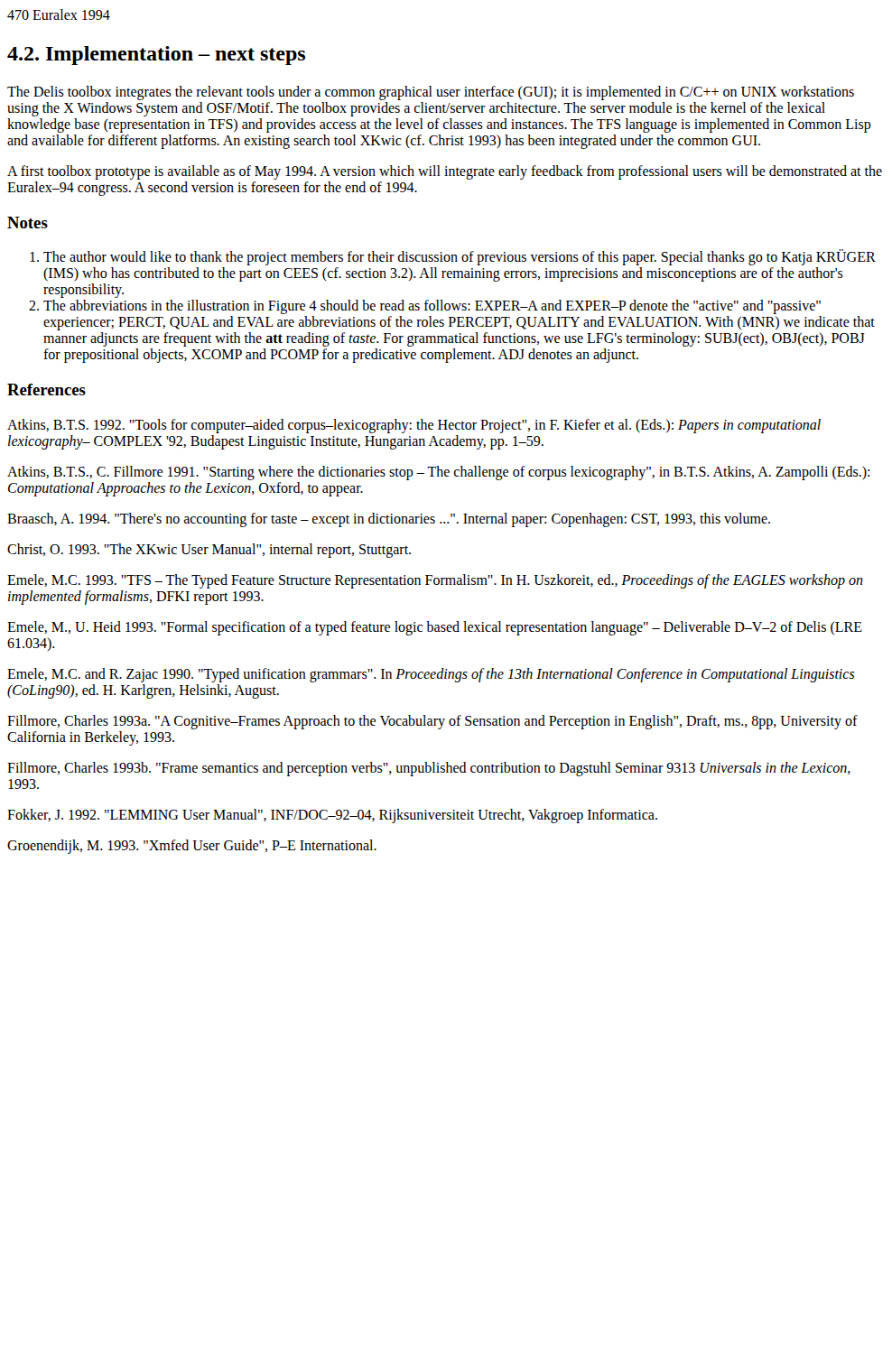470 Euralex 1994
4.2. Implementation – next steps
The Delis toolbox integrates the relevant tools under a common graphical user interface (GUI); it is implemented in C/C++ on UNIX workstations using the X Windows System and OSF/Motif. The toolbox provides a client/server architecture. The server module is the kernel of the lexical knowledge base (representation in TFS) and provides access at the level of classes and instances. The TFS language is implemented in Common Lisp and available for different platforms. An existing search tool XKwic (cf. Christ 1993) has been integrated under the common GUI.
A first toolbox prototype is available as of May 1994. A version which will integrate early feedback from professional users will be demonstrated at the Euralex–94 congress. A second version is foreseen for the end of 1994.
Notes
The author would like to thank the project members for their discussion of previous versions of this paper. Special thanks go to Katja KRÜGER (IMS) who has contributed to the part on CEES (cf. section 3.2). All remaining errors, imprecisions and misconceptions are of the author's responsibility.
The abbreviations in the illustration in Figure 4 should be read as follows: EXPER–A and EXPER–P denote the "active" and "passive" experiencer; PERCT, QUAL and EVAL are abbreviations of the roles PERCEPT, QUALITY and EVALUATION. With (MNR) we indicate that manner adjuncts are frequent with the att reading of taste. For grammatical functions, we use LFG's terminology: SUBJ(ect), OBJ(ect), POBJ for prepositional objects, XCOMP and PCOMP for a predicative complement. ADJ denotes an adjunct.
References
Atkins, B.T.S. 1992. "Tools for computer–aided corpus–lexicography: the Hector Project", in F. Kiefer et al. (Eds.): Papers in computational lexicography– COMPLEX '92, Budapest Linguistic Institute, Hungarian Academy, pp. 1–59.
Atkins, B.T.S., C. Fillmore 1991. "Starting where the dictionaries stop – The challenge of corpus lexicography", in B.T.S. Atkins, A. Zampolli (Eds.): Computational Approaches to the Lexicon, Oxford, to appear.
Braasch, A. 1994. "There's no accounting for taste – except in dictionaries ...". Internal paper: Copenhagen: CST, 1993, this volume.
Christ, O. 1993. "The XKwic User Manual", internal report, Stuttgart.
Emele, M.C. 1993. "TFS – The Typed Feature Structure Representation Formalism". In H. Uszkoreit, ed., Proceedings of the EAGLES workshop on implemented formalisms, DFKI report 1993.
Emele, M., U. Heid 1993. "Formal specification of a typed feature logic based lexical representation language" – Deliverable D–V–2 of Delis (LRE 61.034).
Emele, M.C. and R. Zajac 1990. "Typed unification grammars". In Proceedings of the 13th International Conference in Computational Linguistics (CoLing90), ed. H. Karlgren, Helsinki, August.
Fillmore, Charles 1993a. "A Cognitive–Frames Approach to the Vocabulary of Sensation and Perception in English", Draft, ms., 8pp, University of California in Berkeley, 1993.
Fillmore, Charles 1993b. "Frame semantics and perception verbs", unpublished contribution to Dagstuhl Seminar 9313 Universals in the Lexicon, 1993.
Fokker, J. 1992. "LEMMING User Manual", INF/DOC–92–04, Rijksuniversiteit Utrecht, Vakgroep Informatica.
Groenendijk, M. 1993. "Xmfed User Guide", P–E International.